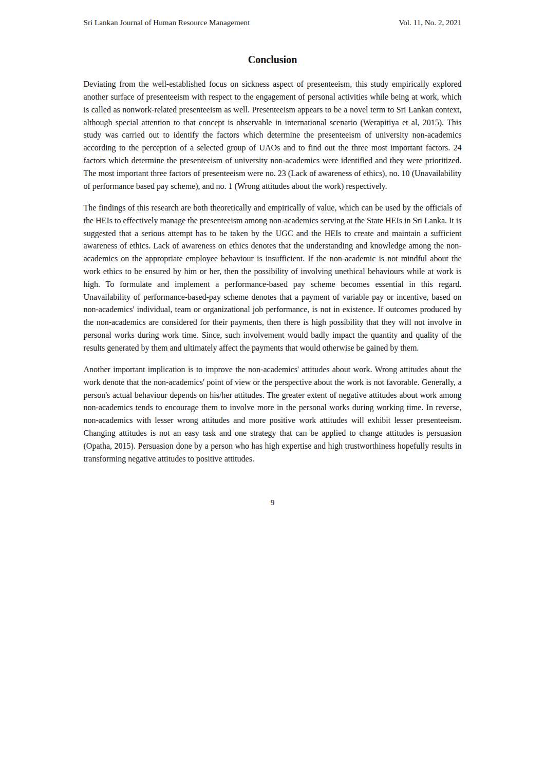Sri Lankan Journal of Human Resource Management Vol. 11, No. 2, 2021
Conclusion
Deviating from the well-established focus on sickness aspect of presenteeism, this study empirically explored another surface of presenteeism with respect to the engagement of personal activities while being at work, which is called as nonwork-related presenteeism as well. Presenteeism appears to be a novel term to Sri Lankan context, although special attention to that concept is observable in international scenario (Werapitiya et al, 2015). This study was carried out to identify the factors which determine the presenteeism of university non-academics according to the perception of a selected group of UAOs and to find out the three most important factors. 24 factors which determine the presenteeism of university non-academics were identified and they were prioritized. The most important three factors of presenteeism were no. 23 (Lack of awareness of ethics), no. 10 (Unavailability of performance based pay scheme), and no. 1 (Wrong attitudes about the work) respectively.
The findings of this research are both theoretically and empirically of value, which can be used by the officials of the HEIs to effectively manage the presenteeism among non-academics serving at the State HEIs in Sri Lanka. It is suggested that a serious attempt has to be taken by the UGC and the HEIs to create and maintain a sufficient awareness of ethics. Lack of awareness on ethics denotes that the understanding and knowledge among the non-academics on the appropriate employee behaviour is insufficient. If the non-academic is not mindful about the work ethics to be ensured by him or her, then the possibility of involving unethical behaviours while at work is high. To formulate and implement a performance-based pay scheme becomes essential in this regard. Unavailability of performance-based-pay scheme denotes that a payment of variable pay or incentive, based on non-academics' individual, team or organizational job performance, is not in existence. If outcomes produced by the non-academics are considered for their payments, then there is high possibility that they will not involve in personal works during work time. Since, such involvement would badly impact the quantity and quality of the results generated by them and ultimately affect the payments that would otherwise be gained by them.
Another important implication is to improve the non-academics' attitudes about work. Wrong attitudes about the work denote that the non-academics' point of view or the perspective about the work is not favorable. Generally, a person's actual behaviour depends on his/her attitudes. The greater extent of negative attitudes about work among non-academics tends to encourage them to involve more in the personal works during working time. In reverse, non-academics with lesser wrong attitudes and more positive work attitudes will exhibit lesser presenteeism. Changing attitudes is not an easy task and one strategy that can be applied to change attitudes is persuasion (Opatha, 2015). Persuasion done by a person who has high expertise and high trustworthiness hopefully results in transforming negative attitudes to positive attitudes.
9